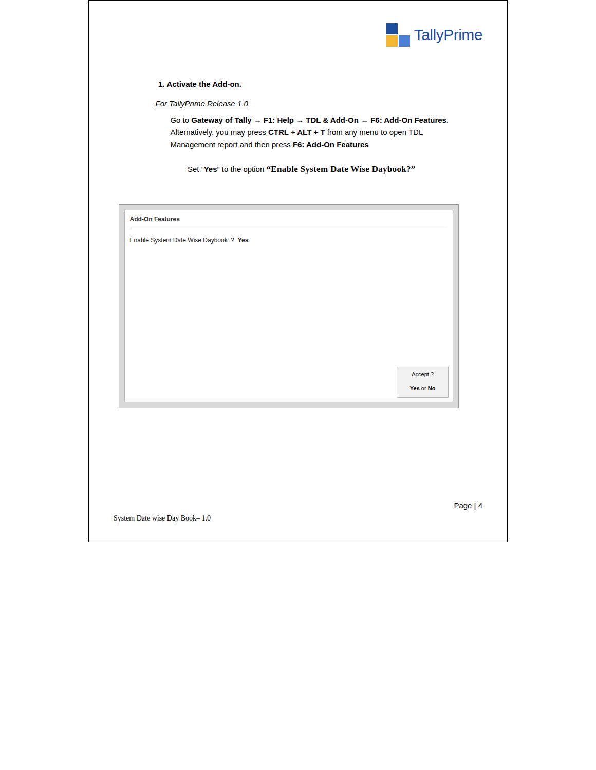TallyPrime
Activate the Add-on.
For TallyPrime Release 1.0
Go to Gateway of Tally → F1: Help → TDL & Add-On → F6: Add-On Features. Alternatively, you may press CTRL + ALT + T from any menu to open TDL Management report and then press F6: Add-On Features
Set “Yes” to the option “Enable System Date Wise Daybook?”
Add-On Features
Enable System Date Wise Daybook ? Yes
Accept ?
Yes or No
Page | 4
System Date wise Day Book– 1.0